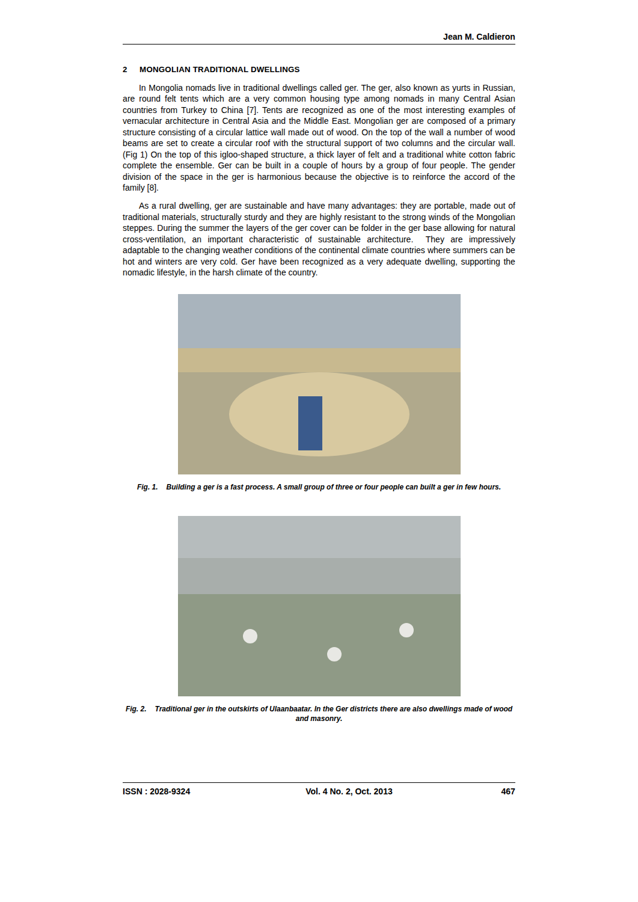Jean M. Caldieron
2 MONGOLIAN TRADITIONAL DWELLINGS
In Mongolia nomads live in traditional dwellings called ger. The ger, also known as yurts in Russian, are round felt tents which are a very common housing type among nomads in many Central Asian countries from Turkey to China [7]. Tents are recognized as one of the most interesting examples of vernacular architecture in Central Asia and the Middle East. Mongolian ger are composed of a primary structure consisting of a circular lattice wall made out of wood. On the top of the wall a number of wood beams are set to create a circular roof with the structural support of two columns and the circular wall. (Fig 1) On the top of this igloo-shaped structure, a thick layer of felt and a traditional white cotton fabric complete the ensemble. Ger can be built in a couple of hours by a group of four people. The gender division of the space in the ger is harmonious because the objective is to reinforce the accord of the family [8].
As a rural dwelling, ger are sustainable and have many advantages: they are portable, made out of traditional materials, structurally sturdy and they are highly resistant to the strong winds of the Mongolian steppes. During the summer the layers of the ger cover can be folder in the ger base allowing for natural cross-ventilation, an important characteristic of sustainable architecture. They are impressively adaptable to the changing weather conditions of the continental climate countries where summers can be hot and winters are very cold. Ger have been recognized as a very adequate dwelling, supporting the nomadic lifestyle, in the harsh climate of the country.
Fig. 1. Building a ger is a fast process. A small group of three or four people can built a ger in few hours.
Fig. 2. Traditional ger in the outskirts of Ulaanbaatar. In the Ger districts there are also dwellings made of wood and masonry.
ISSN : 2028-9324
Vol. 4 No. 2, Oct. 2013
467